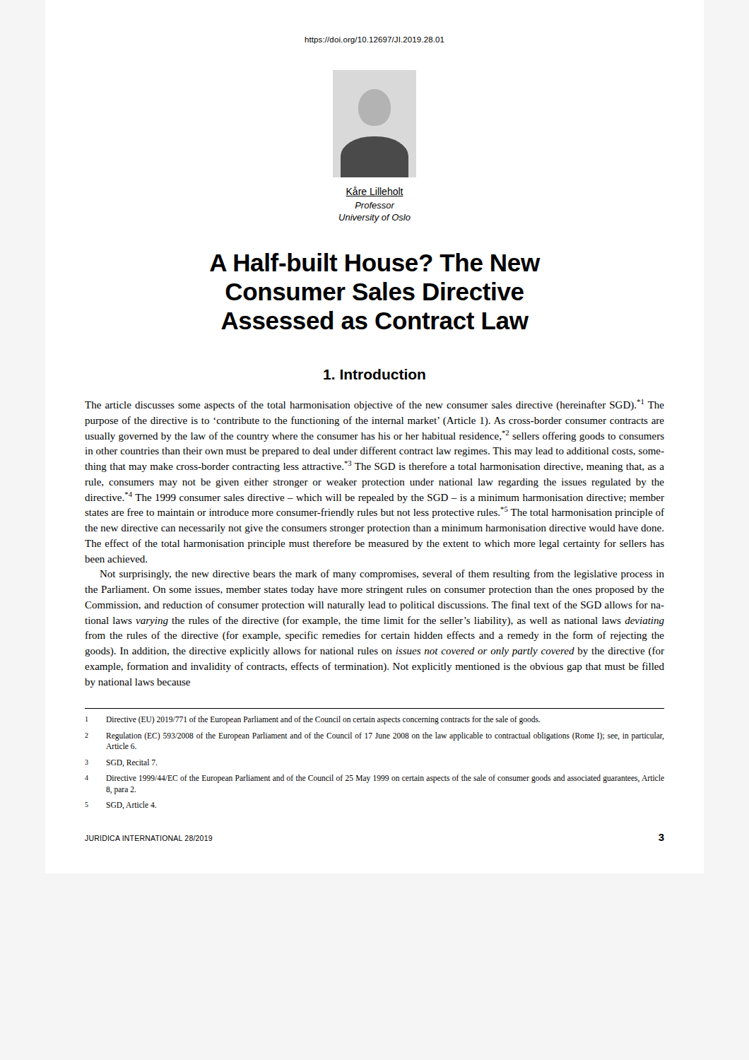https://doi.org/10.12697/JI.2019.28.01
Kåre Lilleholt
Professor
University of Oslo
A Half-built House? The New
Consumer Sales Directive
Assessed as Contract Law
1. Introduction
The article discusses some aspects of the total harmonisation objective of the new consumer sales directive (hereinafter SGD).*1 The purpose of the directive is to ‘contribute to the functioning of the internal market’ (Article 1). As cross-border consumer contracts are usually governed by the law of the country where the consumer has his or her habitual residence,*2 sellers offering goods to consumers in other countries than their own must be prepared to deal under different contract law regimes. This may lead to additional costs, something that may make cross-border contracting less attractive.*3 The SGD is therefore a total harmonisation directive, meaning that, as a rule, consumers may not be given either stronger or weaker protection under national law regarding the issues regulated by the directive.*4 The 1999 consumer sales directive – which will be repealed by the SGD – is a minimum harmonisation directive; member states are free to maintain or introduce more consumer-friendly rules but not less protective rules.*5 The total harmonisation principle of the new directive can necessarily not give the consumers stronger protection than a minimum harmonisation directive would have done. The effect of the total harmonisation principle must therefore be measured by the extent to which more legal certainty for sellers has been achieved.
Not surprisingly, the new directive bears the mark of many compromises, several of them resulting from the legislative process in the Parliament. On some issues, member states today have more stringent rules on consumer protection than the ones proposed by the Commission, and reduction of consumer protection will naturally lead to political discussions. The final text of the SGD allows for national laws varying the rules of the directive (for example, the time limit for the seller’s liability), as well as national laws deviating from the rules of the directive (for example, specific remedies for certain hidden effects and a remedy in the form of rejecting the goods). In addition, the directive explicitly allows for national rules on issues not covered or only partly covered by the directive (for example, formation and invalidity of contracts, effects of termination). Not explicitly mentioned is the obvious gap that must be filled by national laws because
Directive (EU) 2019/771 of the European Parliament and of the Council on certain aspects concerning contracts for the sale of goods.
Regulation (EC) 593/2008 of the European Parliament and of the Council of 17 June 2008 on the law applicable to contractual obligations (Rome I); see, in particular, Article 6.
SGD, Recital 7.
Directive 1999/44/EC of the European Parliament and of the Council of 25 May 1999 on certain aspects of the sale of consumer goods and associated guarantees, Article 8, para 2.
SGD, Article 4.
JURIDICA INTERNATIONAL 28/2019 3